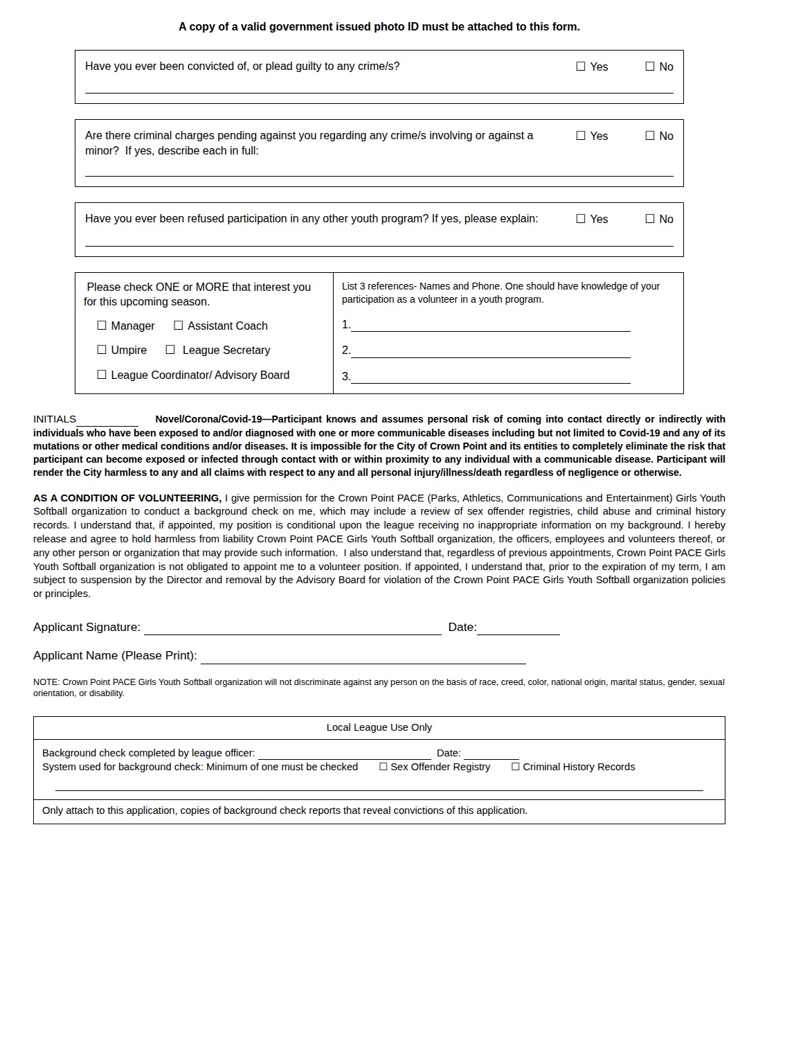A copy of a valid government issued photo ID must be attached to this form.
Have you ever been convicted of, or plead guilty to any crime/s?
☐Yes ☐No
Are there criminal charges pending against you regarding any crime/s involving or against a minor? If yes, describe each in full:
☐Yes ☐No
Have you ever been refused participation in any other youth program? If yes, please explain:
☐Yes ☐No
| Please check ONE or MORE that interest you for this upcoming season. ☐ Manager ☐ Assistant Coach ☐ Umpire ☐ League Secretary ☐ League Coordinator/ Advisory Board | List 3 references- Names and Phone. One should have knowledge of your participation as a volunteer in a youth program. 1. 2. 3. |
INITIALS Novel/Corona/Covid-19—Participant knows and assumes personal risk of coming into contact directly or indirectly with individuals who have been exposed to and/or diagnosed with one or more communicable diseases including but not limited to Covid-19 and any of its mutations or other medical conditions and/or diseases. It is impossible for the City of Crown Point and its entities to completely eliminate the risk that participant can become exposed or infected through contact with or within proximity to any individual with a communicable disease. Participant will render the City harmless to any and all claims with respect to any and all personal injury/illness/death regardless of negligence or otherwise.
AS A CONDITION OF VOLUNTEERING, I give permission for the Crown Point PACE (Parks, Athletics, Communications and Entertainment) Girls Youth Softball organization to conduct a background check on me, which may include a review of sex offender registries, child abuse and criminal history records. I understand that, if appointed, my position is conditional upon the league receiving no inappropriate information on my background. I hereby release and agree to hold harmless from liability Crown Point PACE Girls Youth Softball organization, the officers, employees and volunteers thereof, or any other person or organization that may provide such information. I also understand that, regardless of previous appointments, Crown Point PACE Girls Youth Softball organization is not obligated to appoint me to a volunteer position. If appointed, I understand that, prior to the expiration of my term, I am subject to suspension by the Director and removal by the Advisory Board for violation of the Crown Point PACE Girls Youth Softball organization policies or principles.
Applicant Signature: Date:
Applicant Name (Please Print):
NOTE: Crown Point PACE Girls Youth Softball organization will not discriminate against any person on the basis of race, creed, color, national origin, marital status, gender, sexual orientation, or disability.
Local League Use Only
Background check completed by league officer: Date:
System used for background check: Minimum of one must be checked ☐Sex Offender Registry ☐Criminal History Records
Only attach to this application, copies of background check reports that reveal convictions of this application.